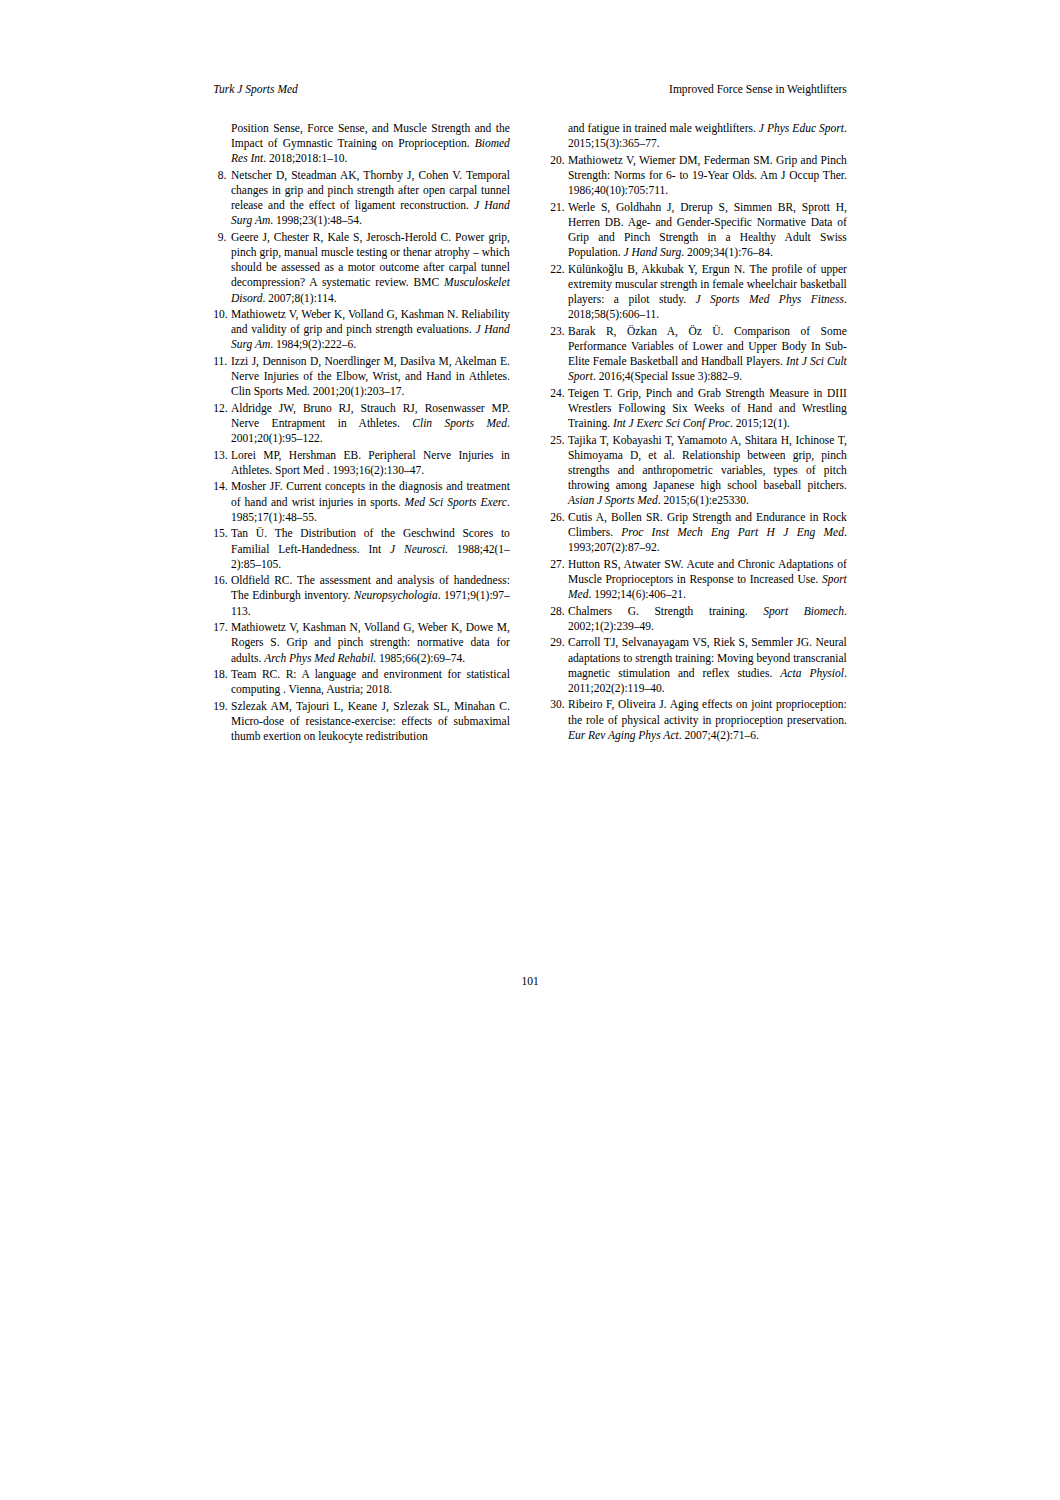Turk J Sports Med
Improved Force Sense in Weightlifters
Position Sense, Force Sense, and Muscle Strength and the Impact of Gymnastic Training on Proprioception. Biomed Res Int. 2018;2018:1–10.
8. Netscher D, Steadman AK, Thornby J, Cohen V. Temporal changes in grip and pinch strength after open carpal tunnel release and the effect of ligament reconstruction. J Hand Surg Am. 1998;23(1):48–54.
9. Geere J, Chester R, Kale S, Jerosch-Herold C. Power grip, pinch grip, manual muscle testing or thenar atrophy – which should be assessed as a motor outcome after carpal tunnel decompression? A systematic review. BMC Musculoskelet Disord. 2007;8(1):114.
10. Mathiowetz V, Weber K, Volland G, Kashman N. Reliability and validity of grip and pinch strength evaluations. J Hand Surg Am. 1984;9(2):222–6.
11. Izzi J, Dennison D, Noerdlinger M, Dasilva M, Akelman E. Nerve Injuries of the Elbow, Wrist, and Hand in Athletes. Clin Sports Med. 2001;20(1):203–17.
12. Aldridge JW, Bruno RJ, Strauch RJ, Rosenwasser MP. Nerve Entrapment in Athletes. Clin Sports Med. 2001;20(1):95–122.
13. Lorei MP, Hershman EB. Peripheral Nerve Injuries in Athletes. Sport Med . 1993;16(2):130–47.
14. Mosher JF. Current concepts in the diagnosis and treatment of hand and wrist injuries in sports. Med Sci Sports Exerc. 1985;17(1):48–55.
15. Tan Ü. The Distribution of the Geschwind Scores to Familial Left-Handedness. Int J Neurosci. 1988;42(1–2):85–105.
16. Oldfield RC. The assessment and analysis of handedness: The Edinburgh inventory. Neuropsychologia. 1971;9(1):97–113.
17. Mathiowetz V, Kashman N, Volland G, Weber K, Dowe M, Rogers S. Grip and pinch strength: normative data for adults. Arch Phys Med Rehabil. 1985;66(2):69–74.
18. Team RC. R: A language and environment for statistical computing . Vienna, Austria; 2018.
19. Szlezak AM, Tajouri L, Keane J, Szlezak SL, Minahan C. Micro-dose of resistance-exercise: effects of submaximal thumb exertion on leukocyte redistribution
and fatigue in trained male weightlifters. J Phys Educ Sport. 2015;15(3):365–77.
20. Mathiowetz V, Wiemer DM, Federman SM. Grip and Pinch Strength: Norms for 6- to 19-Year Olds. Am J Occup Ther. 1986;40(10):705:711.
21. Werle S, Goldhahn J, Drerup S, Simmen BR, Sprott H, Herren DB. Age- and Gender-Specific Normative Data of Grip and Pinch Strength in a Healthy Adult Swiss Population. J Hand Surg. 2009;34(1):76–84.
22. Külünkoğlu B, Akkubak Y, Ergun N. The profile of upper extremity muscular strength in female wheelchair basketball players: a pilot study. J Sports Med Phys Fitness. 2018;58(5):606–11.
23. Barak R, Özkan A, Öz Ü. Comparison of Some Performance Variables of Lower and Upper Body In Sub-Elite Female Basketball and Handball Players. Int J Sci Cult Sport. 2016;4(Special Issue 3):882–9.
24. Teigen T. Grip, Pinch and Grab Strength Measure in DIII Wrestlers Following Six Weeks of Hand and Wrestling Training. Int J Exerc Sci Conf Proc. 2015;12(1).
25. Tajika T, Kobayashi T, Yamamoto A, Shitara H, Ichinose T, Shimoyama D, et al. Relationship between grip, pinch strengths and anthropometric variables, types of pitch throwing among Japanese high school baseball pitchers. Asian J Sports Med. 2015;6(1):e25330.
26. Cutis A, Bollen SR. Grip Strength and Endurance in Rock Climbers. Proc Inst Mech Eng Part H J Eng Med. 1993;207(2):87–92.
27. Hutton RS, Atwater SW. Acute and Chronic Adaptations of Muscle Proprioceptors in Response to Increased Use. Sport Med. 1992;14(6):406–21.
28. Chalmers G. Strength training. Sport Biomech. 2002;1(2):239–49.
29. Carroll TJ, Selvanayagam VS, Riek S, Semmler JG. Neural adaptations to strength training: Moving beyond transcranial magnetic stimulation and reflex studies. Acta Physiol. 2011;202(2):119–40.
30. Ribeiro F, Oliveira J. Aging effects on joint proprioception: the role of physical activity in proprioception preservation. Eur Rev Aging Phys Act. 2007;4(2):71–6.
101